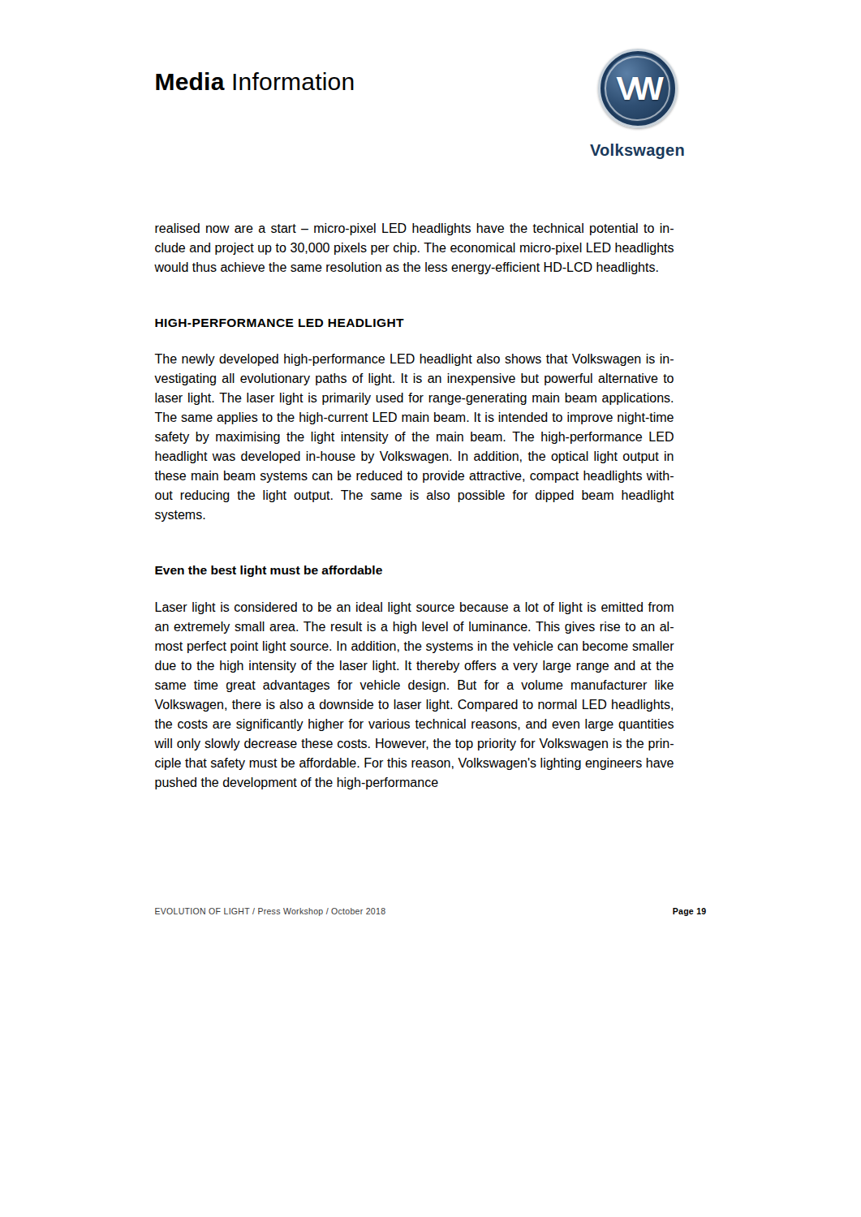Media Information
VW
Volkswagen
realised now are a start – micro-pixel LED headlights have the technical potential to include and project up to 30,000 pixels per chip. The economical micro-pixel LED headlights would thus achieve the same resolution as the less energy-efficient HD-LCD headlights.
HIGH-PERFORMANCE LED HEADLIGHT
The newly developed high-performance LED headlight also shows that Volkswagen is investigating all evolutionary paths of light. It is an inexpensive but powerful alternative to laser light. The laser light is primarily used for range-generating main beam applications. The same applies to the high-current LED main beam. It is intended to improve night-time safety by maximising the light intensity of the main beam. The high-performance LED headlight was developed in-house by Volkswagen. In addition, the optical light output in these main beam systems can be reduced to provide attractive, compact headlights without reducing the light output. The same is also possible for dipped beam headlight systems.
Even the best light must be affordable
Laser light is considered to be an ideal light source because a lot of light is emitted from an extremely small area. The result is a high level of luminance. This gives rise to an almost perfect point light source. In addition, the systems in the vehicle can become smaller due to the high intensity of the laser light. It thereby offers a very large range and at the same time great advantages for vehicle design. But for a volume manufacturer like Volkswagen, there is also a downside to laser light. Compared to normal LED headlights, the costs are significantly higher for various technical reasons, and even large quantities will only slowly decrease these costs. However, the top priority for Volkswagen is the principle that safety must be affordable. For this reason, Volkswagen's lighting engineers have pushed the development of the high-performance
EVOLUTION OF LIGHT / Press Workshop / October 2018
Page 19